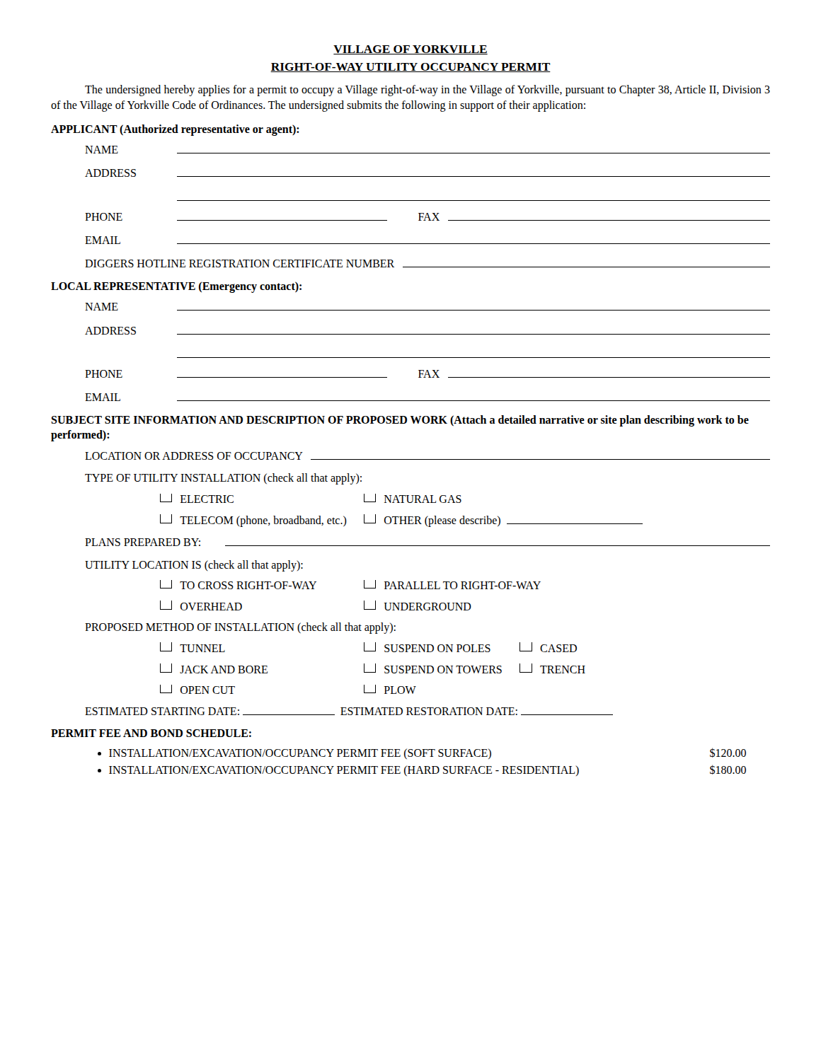VILLAGE OF YORKVILLE
RIGHT-OF-WAY UTILITY OCCUPANCY PERMIT
The undersigned hereby applies for a permit to occupy a Village right-of-way in the Village of Yorkville, pursuant to Chapter 38, Article II, Division 3 of the Village of Yorkville Code of Ordinances. The undersigned submits the following in support of their application:
APPLICANT (Authorized representative or agent):
NAME
ADDRESS
PHONE
FAX
EMAIL
DIGGERS HOTLINE REGISTRATION CERTIFICATE NUMBER
LOCAL REPRESENTATIVE (Emergency contact):
NAME
ADDRESS
PHONE
FAX
EMAIL
SUBJECT SITE INFORMATION AND DESCRIPTION OF PROPOSED WORK (Attach a detailed narrative or site plan describing work to be performed):
LOCATION OR ADDRESS OF OCCUPANCY
TYPE OF UTILITY INSTALLATION (check all that apply):
ELECTRIC
NATURAL GAS
TELECOM (phone, broadband, etc.)
OTHER (please describe)
PLANS PREPARED BY:
UTILITY LOCATION IS (check all that apply):
TO CROSS RIGHT-OF-WAY
PARALLEL TO RIGHT-OF-WAY
OVERHEAD
UNDERGROUND
PROPOSED METHOD OF INSTALLATION (check all that apply):
TUNNEL
SUSPEND ON POLES
CASED
JACK AND BORE
SUSPEND ON TOWERS
TRENCH
OPEN CUT
PLOW
ESTIMATED STARTING DATE: ESTIMATED RESTORATION DATE:
PERMIT FEE AND BOND SCHEDULE:
INSTALLATION/EXCAVATION/OCCUPANCY PERMIT FEE (SOFT SURFACE) $120.00
INSTALLATION/EXCAVATION/OCCUPANCY PERMIT FEE (HARD SURFACE - RESIDENTIAL) $180.00